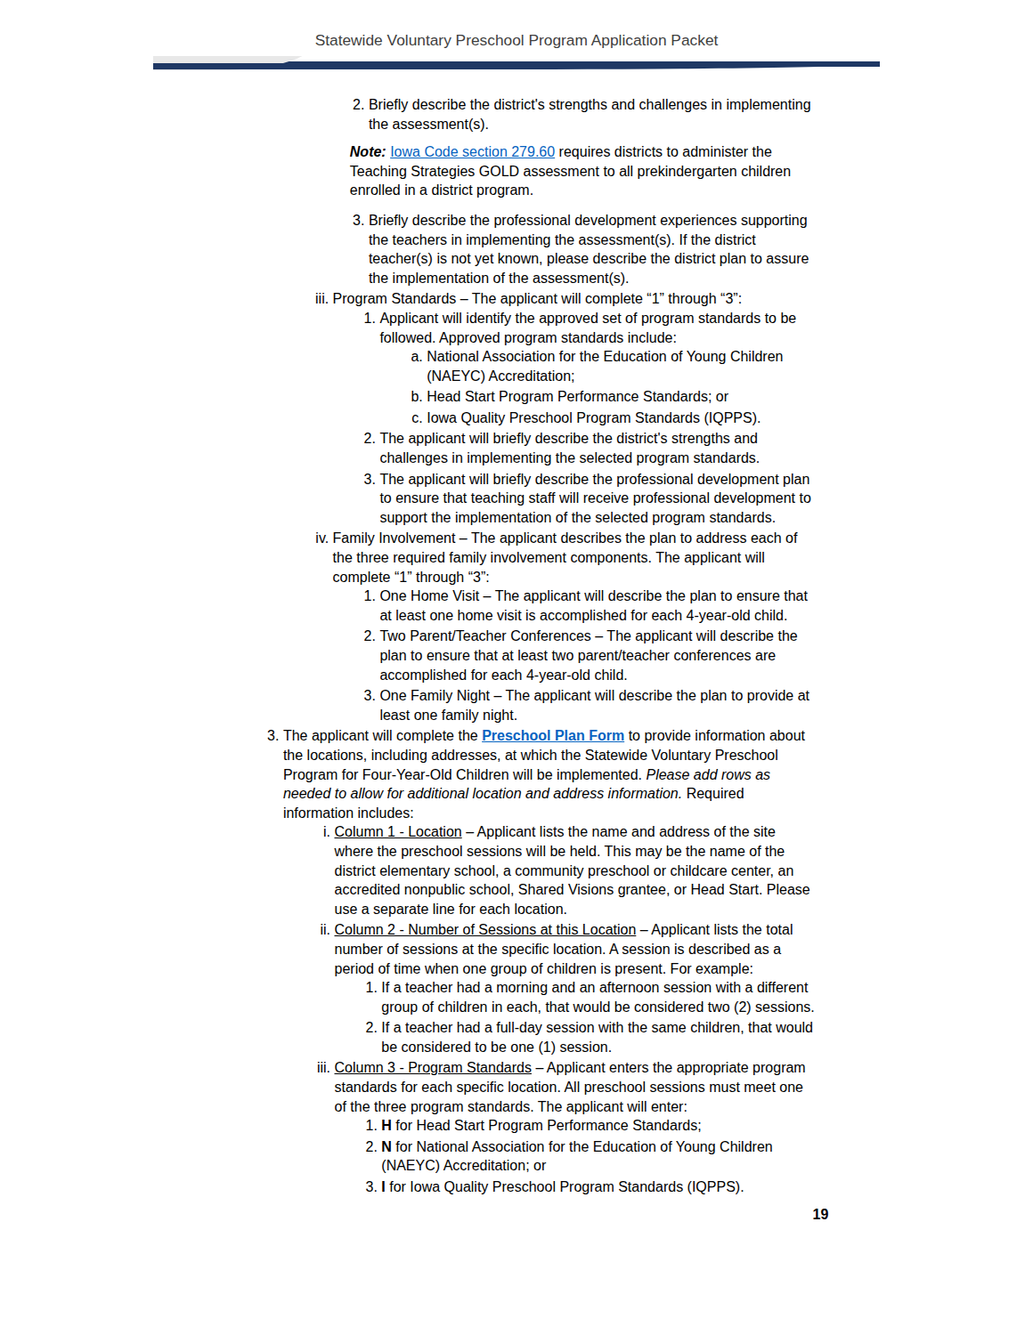Statewide Voluntary Preschool Program Application Packet
Briefly describe the district's strengths and challenges in implementing the assessment(s).
Note: Iowa Code section 279.60 requires districts to administer the Teaching Strategies GOLD assessment to all prekindergarten children enrolled in a district program.
Briefly describe the professional development experiences supporting the teachers in implementing the assessment(s). If the district teacher(s) is not yet known, please describe the district plan to assure the implementation of the assessment(s).
Program Standards – The applicant will complete “1” through “3”:
Applicant will identify the approved set of program standards to be followed. Approved program standards include:
National Association for the Education of Young Children (NAEYC) Accreditation;
Head Start Program Performance Standards; or
Iowa Quality Preschool Program Standards (IQPPS).
The applicant will briefly describe the district's strengths and challenges in implementing the selected program standards.
The applicant will briefly describe the professional development plan to ensure that teaching staff will receive professional development to support the implementation of the selected program standards.
Family Involvement – The applicant describes the plan to address each of the three required family involvement components. The applicant will complete “1” through “3”:
One Home Visit – The applicant will describe the plan to ensure that at least one home visit is accomplished for each 4-year-old child.
Two Parent/Teacher Conferences – The applicant will describe the plan to ensure that at least two parent/teacher conferences are accomplished for each 4-year-old child.
One Family Night – The applicant will describe the plan to provide at least one family night.
The applicant will complete the Preschool Plan Form to provide information about the locations, including addresses, at which the Statewide Voluntary Preschool Program for Four-Year-Old Children will be implemented. Please add rows as needed to allow for additional location and address information. Required information includes:
Column 1 - Location – Applicant lists the name and address of the site where the preschool sessions will be held. This may be the name of the district elementary school, a community preschool or childcare center, an accredited nonpublic school, Shared Visions grantee, or Head Start. Please use a separate line for each location.
Column 2 - Number of Sessions at this Location – Applicant lists the total number of sessions at the specific location. A session is described as a period of time when one group of children is present. For example:
If a teacher had a morning and an afternoon session with a different group of children in each, that would be considered two (2) sessions.
If a teacher had a full-day session with the same children, that would be considered to be one (1) session.
Column 3 - Program Standards – Applicant enters the appropriate program standards for each specific location. All preschool sessions must meet one of the three program standards. The applicant will enter:
H for Head Start Program Performance Standards;
N for National Association for the Education of Young Children (NAEYC) Accreditation; or
I for Iowa Quality Preschool Program Standards (IQPPS).
19